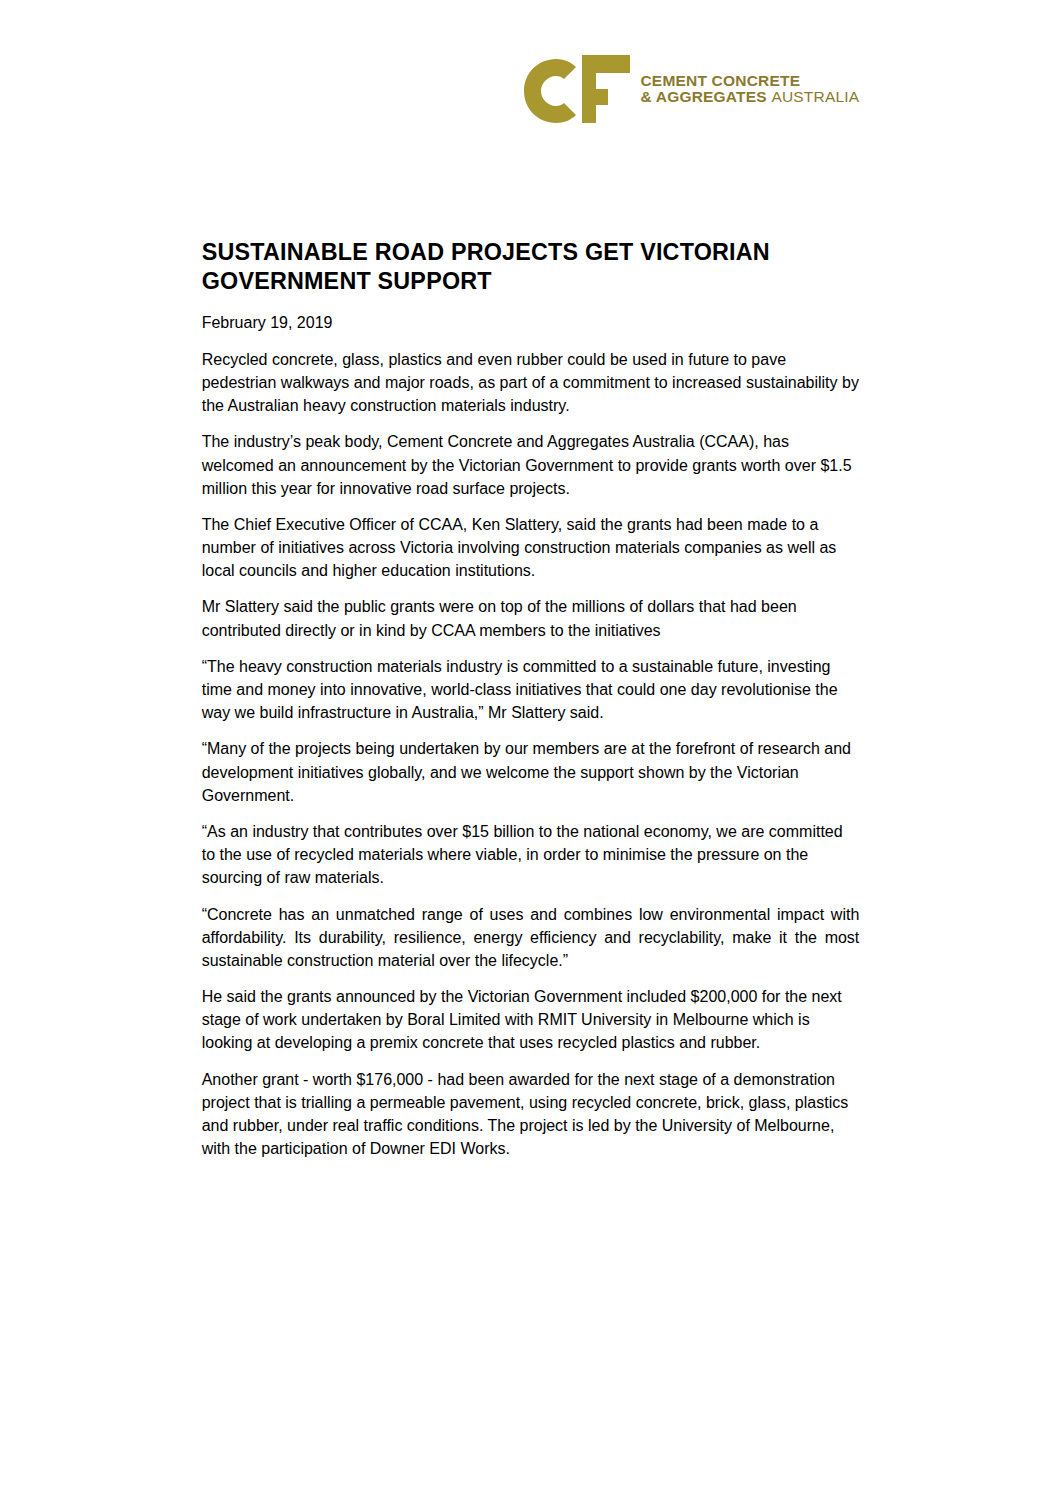CEMENT CONCRETE & AGGREGATES AUSTRALIA
SUSTAINABLE ROAD PROJECTS GET VICTORIAN GOVERNMENT SUPPORT
February 19, 2019
Recycled concrete, glass, plastics and even rubber could be used in future to pave pedestrian walkways and major roads, as part of a commitment to increased sustainability by the Australian heavy construction materials industry.
The industry’s peak body, Cement Concrete and Aggregates Australia (CCAA), has welcomed an announcement by the Victorian Government to provide grants worth over $1.5 million this year for innovative road surface projects.
The Chief Executive Officer of CCAA, Ken Slattery, said the grants had been made to a number of initiatives across Victoria involving construction materials companies as well as local councils and higher education institutions.
Mr Slattery said the public grants were on top of the millions of dollars that had been contributed directly or in kind by CCAA members to the initiatives
“The heavy construction materials industry is committed to a sustainable future, investing time and money into innovative, world-class initiatives that could one day revolutionise the way we build infrastructure in Australia,” Mr Slattery said.
“Many of the projects being undertaken by our members are at the forefront of research and development initiatives globally, and we welcome the support shown by the Victorian Government.
“As an industry that contributes over $15 billion to the national economy, we are committed to the use of recycled materials where viable, in order to minimise the pressure on the sourcing of raw materials.
“Concrete has an unmatched range of uses and combines low environmental impact with affordability. Its durability, resilience, energy efficiency and recyclability, make it the most sustainable construction material over the lifecycle.”
He said the grants announced by the Victorian Government included $200,000 for the next stage of work undertaken by Boral Limited with RMIT University in Melbourne which is looking at developing a premix concrete that uses recycled plastics and rubber.
Another grant - worth $176,000 - had been awarded for the next stage of a demonstration project that is trialling a permeable pavement, using recycled concrete, brick, glass, plastics and rubber, under real traffic conditions. The project is led by the University of Melbourne, with the participation of Downer EDI Works.